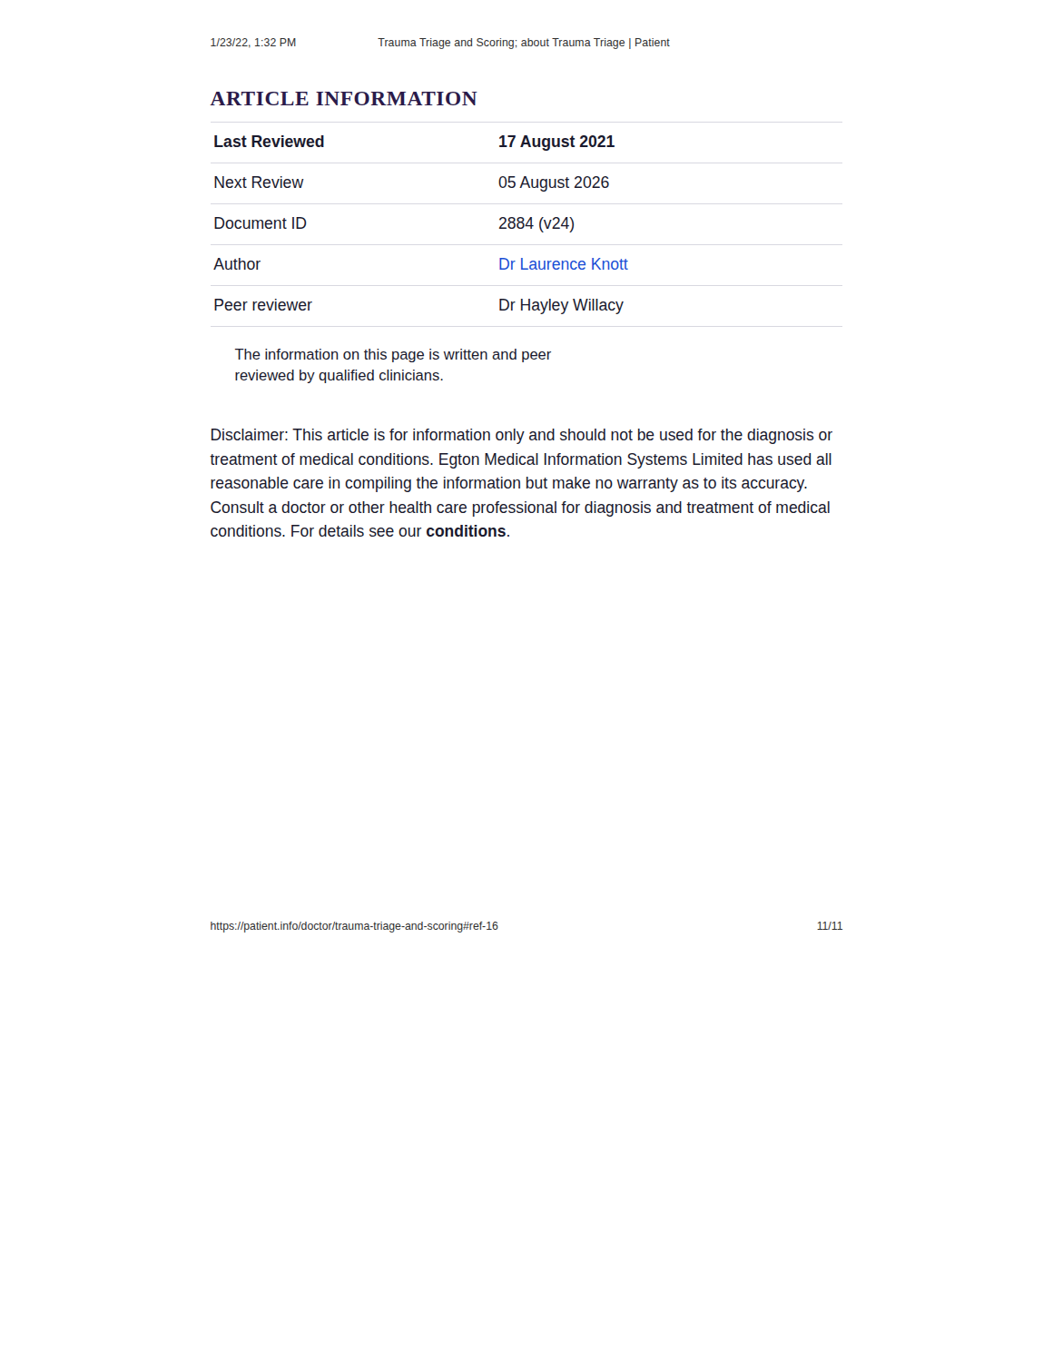1/23/22, 1:32 PM Trauma Triage and Scoring; about Trauma Triage | Patient
ARTICLE INFORMATION
| Last Reviewed | 17 August 2021 |
| Next Review | 05 August 2026 |
| Document ID | 2884 (v24) |
| Author | Dr Laurence Knott |
| Peer reviewer | Dr Hayley Willacy |
The information on this page is written and peer reviewed by qualified clinicians.
Disclaimer: This article is for information only and should not be used for the diagnosis or treatment of medical conditions. Egton Medical Information Systems Limited has used all reasonable care in compiling the information but make no warranty as to its accuracy. Consult a doctor or other health care professional for diagnosis and treatment of medical conditions. For details see our conditions.
https://patient.info/doctor/trauma-triage-and-scoring#ref-16 11/11